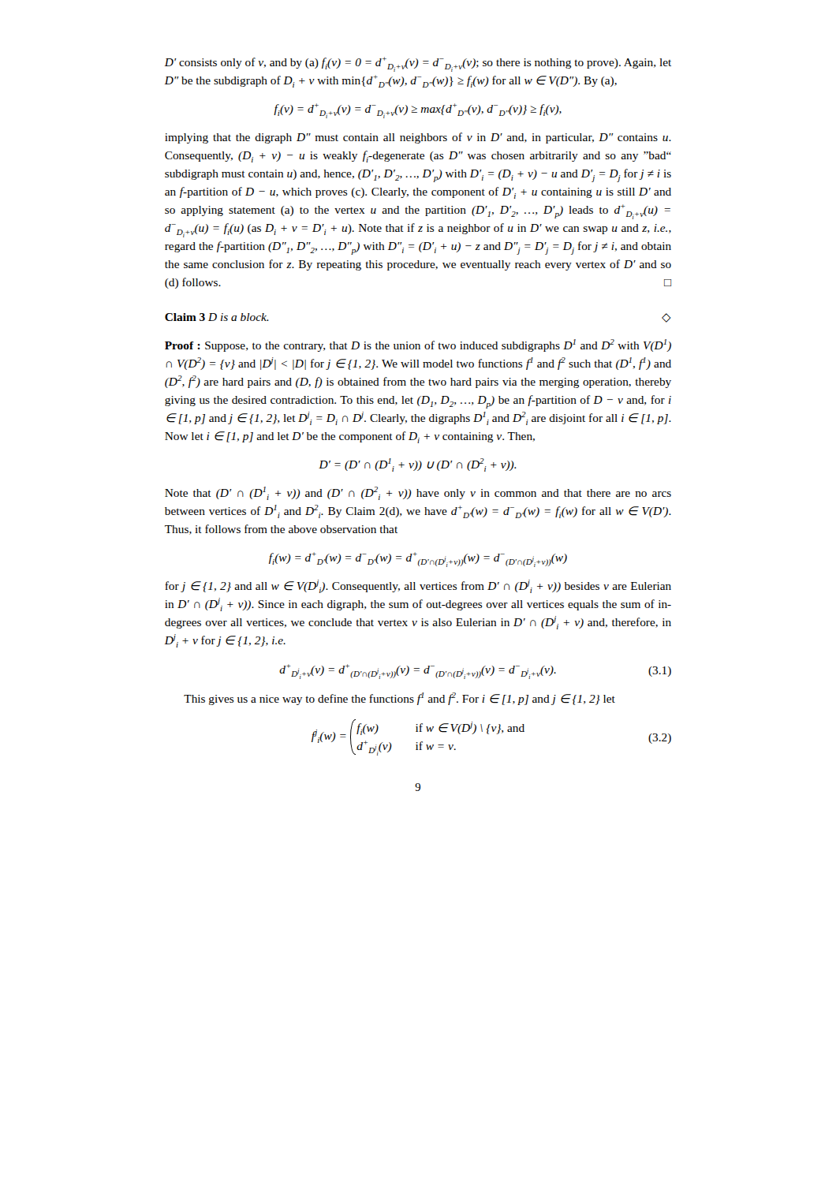D′ consists only of v, and by (a) fi(v) = 0 = d+Di+v(v) = d−Di+v(v); so there is nothing to prove). Again, let D″ be the subdigraph of Di + v with min{d+D″(w), d−D″(w)} ≥ fi(w) for all w ∈ V(D″). By (a),
fi(v) = d+Di+v(v) = d−Di+v(v) ≥ max{d+D″(v), d−D″(v)} ≥ fi(v),
implying that the digraph D″ must contain all neighbors of v in D′ and, in particular, D″ contains u. Consequently, (Di + v) − u is weakly fi-degenerate (as D″ was chosen arbitrarily and so any ”bad“ subdigraph must contain u) and, hence, (D′1, D′2, …, D′p) with D′i = (Di + v) − u and D′j = Dj for j ≠ i is an f-partition of D − u, which proves (c). Clearly, the component of D′i + u containing u is still D′ and so applying statement (a) to the vertex u and the partition (D′1, D′2, …, D′p) leads to d+Di+v(u) = d−Di+v(u) = fi(u) (as Di + v = D′i + u). Note that if z is a neighbor of u in D′ we can swap u and z, i.e., regard the f-partition (D″1, D″2, …, D″p) with D″i = (D′i + u) − z and D″j = D′j = Dj for j ≠ i, and obtain the same conclusion for z. By repeating this procedure, we eventually reach every vertex of D′ and so (d) follows. □
Claim 3 D is a block. ◇
Proof : Suppose, to the contrary, that D is the union of two induced subdigraphs D1 and D2 with V(D1) ∩ V(D2) = {v} and |Dj| < |D| for j ∈ {1, 2}. We will model two functions f1 and f2 such that (D1, f1) and (D2, f2) are hard pairs and (D, f) is obtained from the two hard pairs via the merging operation, thereby giving us the desired contradiction. To this end, let (D1, D2, …, Dp) be an f-partition of D − v and, for i ∈ [1, p] and j ∈ {1, 2}, let Dji = Di ∩ Dj. Clearly, the digraphs D1i and D2i are disjoint for all i ∈ [1, p]. Now let i ∈ [1, p] and let D′ be the component of Di + v containing v. Then,
D′ = (D′ ∩ (D1i + v)) ∪ (D′ ∩ (D2i + v)).
Note that (D′ ∩ (D1i + v)) and (D′ ∩ (D2i + v)) have only v in common and that there are no arcs between vertices of D1i and D2i. By Claim 2(d), we have d+D′(w) = d−D′(w) = fi(w) for all w ∈ V(D′). Thus, it follows from the above observation that
fi(w) = d+D′(w) = d−D′(w) = d+(D′∩(Dji+v))(w) = d−(D′∩(Dji+v))(w)
for j ∈ {1, 2} and all w ∈ V(Dji). Consequently, all vertices from D′ ∩ (Dji + v)) besides v are Eulerian in D′ ∩ (Dji + v)). Since in each digraph, the sum of out-degrees over all vertices equals the sum of in-degrees over all vertices, we conclude that vertex v is also Eulerian in D′ ∩ (Dji + v) and, therefore, in Dji + v for j ∈ {1, 2}, i.e.
d+Dji+v(v) = d+(D′∩(Dji+v))(v) = d−(D′∩(Dji+v))(v) = d−Dji+v(v). (3.1)
This gives us a nice way to define the functions f1 and f2. For i ∈ [1, p] and j ∈ {1, 2} let
fji(w) = fi(w) if w ∈ V(Dj) \ {v}, and d+Dji(v) if w = v. (3.2)
9